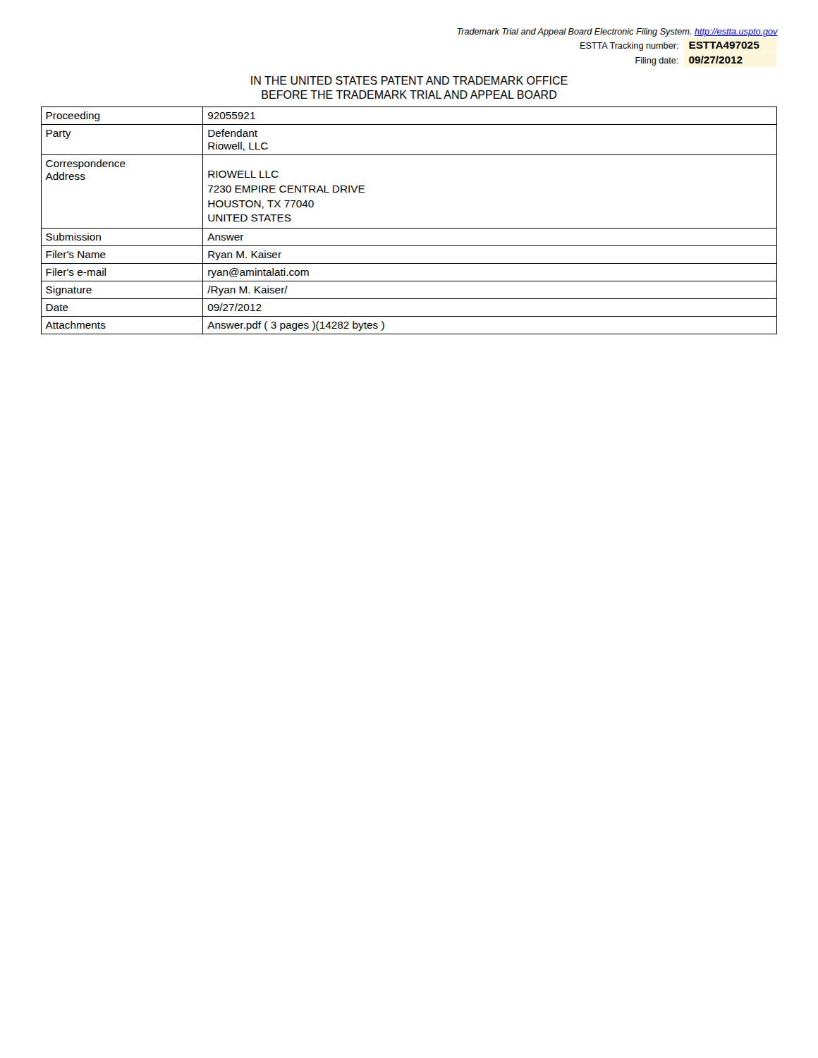Trademark Trial and Appeal Board Electronic Filing System. http://estta.uspto.gov
ESTTA Tracking number: ESTTA497025
Filing date: 09/27/2012
IN THE UNITED STATES PATENT AND TRADEMARK OFFICE
BEFORE THE TRADEMARK TRIAL AND APPEAL BOARD
| Proceeding | 92055921 |
| Party | Defendant Riowell, LLC |
| Correspondence Address | RIOWELL LLC 7230 EMPIRE CENTRAL DRIVE HOUSTON, TX 77040 UNITED STATES |
| Submission | Answer |
| Filer's Name | Ryan M. Kaiser |
| Filer's e-mail | ryan@amintalati.com |
| Signature | /Ryan M. Kaiser/ |
| Date | 09/27/2012 |
| Attachments | Answer.pdf ( 3 pages )(14282 bytes ) |